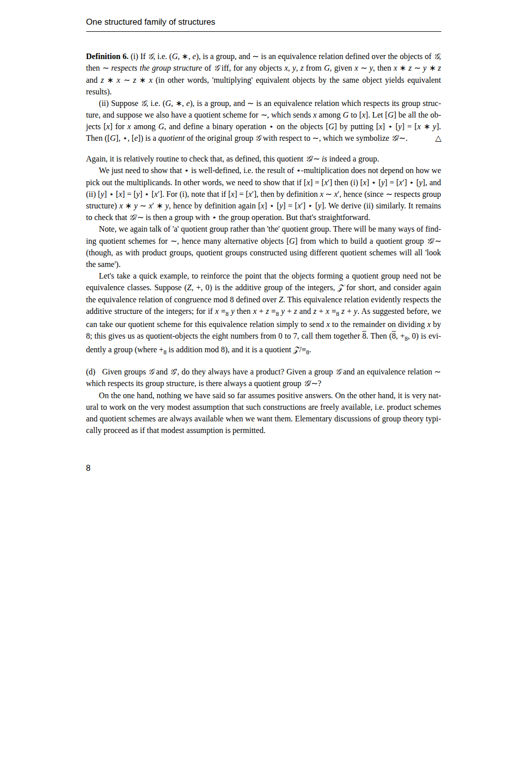One structured family of structures
Definition 6. (i) If 𝒢, i.e. (G, ∗, e), is a group, and ∼ is an equivalence relation defined over the objects of 𝒢, then ∼ respects the group structure of 𝒢 iff, for any objects x, y, z from G, given x ∼ y, then x ∗ z ∼ y ∗ z and z ∗ x ∼ z ∗ x (in other words, 'multiplying' equivalent objects by the same object yields equivalent results).
(ii) Suppose 𝒢, i.e. (G, ∗, e), is a group, and ∼ is an equivalence relation which respects its group structure, and suppose we also have a quotient scheme for ∼, which sends x among G to [x]. Let [G] be all the objects [x] for x among G, and define a binary operation ⋆ on the objects [G] by putting [x] ⋆ [y] = [x ∗ y]. Then ([G], ⋆, [e]) is a quotient of the original group 𝒢 with respect to ∼, which we symbolize 𝒢/∼. △
Again, it is relatively routine to check that, as defined, this quotient 𝒢/∼ is indeed a group.
We just need to show that ⋆ is well-defined, i.e. the result of ⋆-multiplication does not depend on how we pick out the multiplicands. In other words, we need to show that if [x] = [x′] then (i) [x] ⋆ [y] = [x′] ⋆ [y], and (ii) [y] ⋆ [x] = [y] ⋆ [x′]. For (i), note that if [x] = [x′], then by definition x ∼ x′, hence (since ∼ respects group structure) x ∗ y ∼ x′ ∗ y, hence by definition again [x] ⋆ [y] = [x′] ⋆ [y]. We derive (ii) similarly. It remains to check that 𝒢/∼ is then a group with ⋆ the group operation. But that's straightforward.
Note, we again talk of 'a' quotient group rather than 'the' quotient group. There will be many ways of finding quotient schemes for ∼, hence many alternative objects [G] from which to build a quotient group 𝒢/∼ (though, as with product groups, quotient groups constructed using different quotient schemes will all 'look the same').
Let's take a quick example, to reinforce the point that the objects forming a quotient group need not be equivalence classes. Suppose (Z, +, 0) is the additive group of the integers, 𝒵 for short, and consider again the equivalence relation of congruence mod 8 defined over Z. This equivalence relation evidently respects the additive structure of the integers; for if x ≡8 y then x + z ≡8 y + z and z + x ≡8 z + y. As suggested before, we can take our quotient scheme for this equivalence relation simply to send x to the remainder on dividing x by 8; this gives us as quotient-objects the eight numbers from 0 to 7, call them together 8. Then (8, +8, 0) is evidently a group (where +8 is addition mod 8), and it is a quotient 𝒵/≡8.
(d) Given groups 𝒢 and 𝒢′, do they always have a product? Given a group 𝒢 and an equivalence relation ∼ which respects its group structure, is there always a quotient group 𝒢/∼?
On the one hand, nothing we have said so far assumes positive answers. On the other hand, it is very natural to work on the very modest assumption that such constructions are freely available, i.e. product schemes and quotient schemes are always available when we want them. Elementary discussions of group theory typically proceed as if that modest assumption is permitted.
8